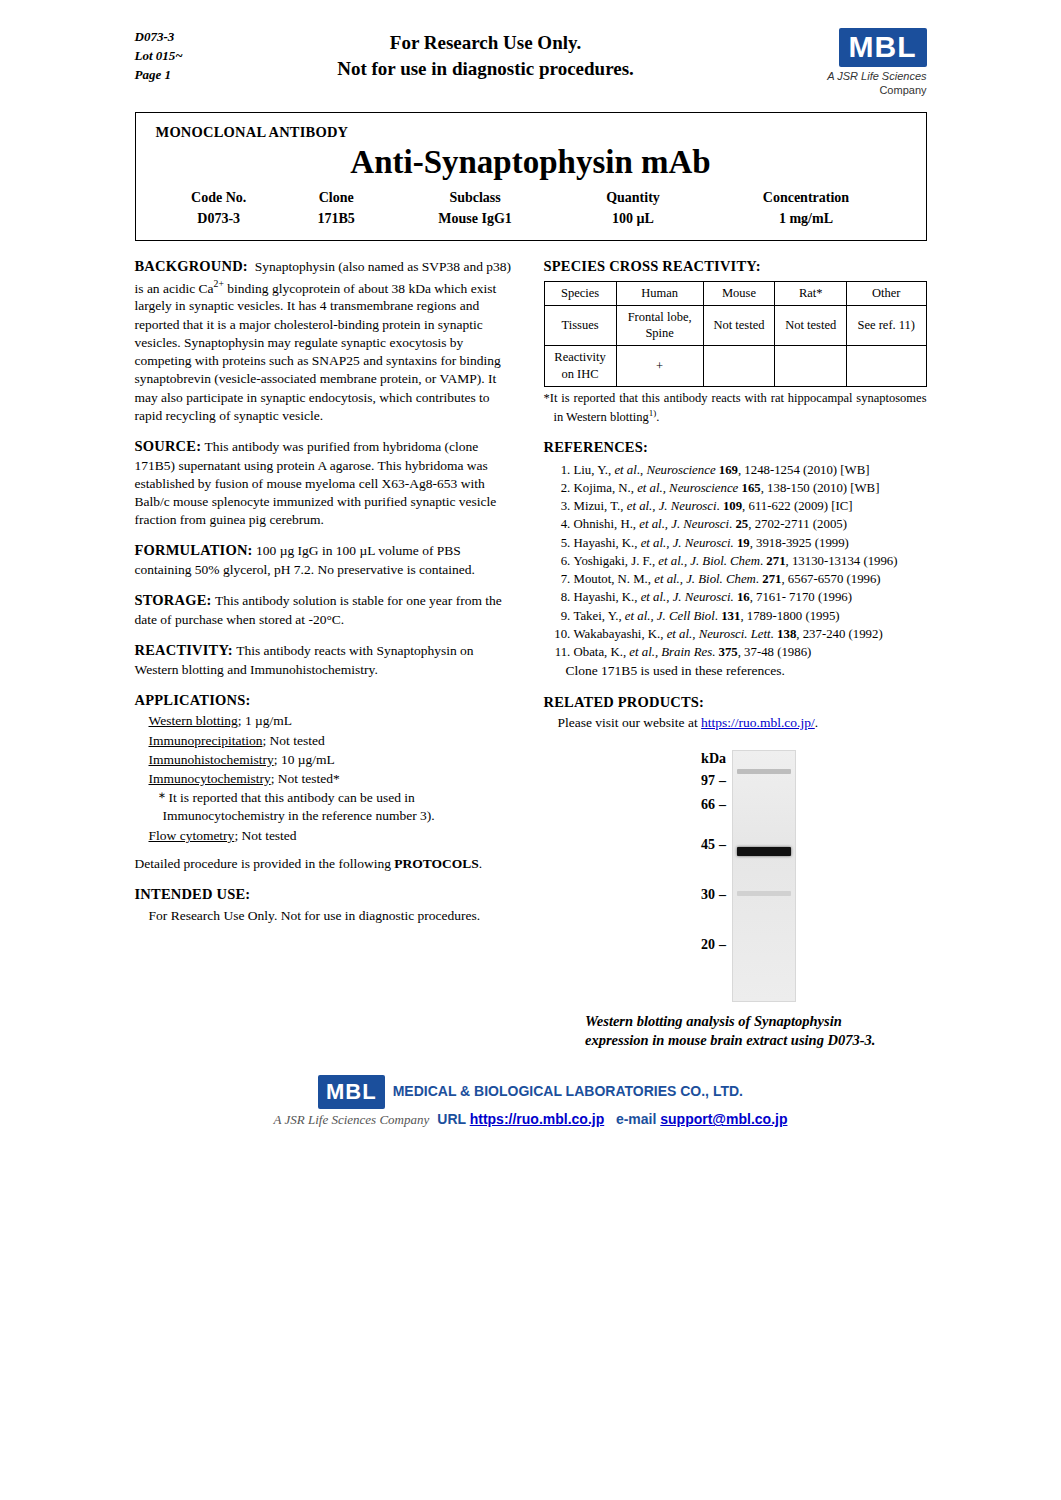D073-3
Lot 015~
Page 1
For Research Use Only.
Not for use in diagnostic procedures.
MBL
A JSR Life Sciences
Company
MONOCLONAL ANTIBODY
Anti-Synaptophysin mAb
| Code No. | Clone | Subclass | Quantity | Concentration |
| --- | --- | --- | --- | --- |
| D073-3 | 171B5 | Mouse IgG1 | 100 µL | 1 mg/mL |
BACKGROUND:
Synaptophysin (also named as SVP38 and p38) is an acidic Ca2+ binding glycoprotein of about 38 kDa which exist largely in synaptic vesicles. It has 4 transmembrane regions and reported that it is a major cholesterol-binding protein in synaptic vesicles. Synaptophysin may regulate synaptic exocytosis by competing with proteins such as SNAP25 and syntaxins for binding synaptobrevin (vesicle-associated membrane protein, or VAMP). It may also participate in synaptic endocytosis, which contributes to rapid recycling of synaptic vesicle.
SOURCE:
This antibody was purified from hybridoma (clone 171B5) supernatant using protein A agarose. This hybridoma was established by fusion of mouse myeloma cell X63-Ag8-653 with Balb/c mouse splenocyte immunized with purified synaptic vesicle fraction from guinea pig cerebrum.
FORMULATION:
100 µg IgG in 100 µL volume of PBS containing 50% glycerol, pH 7.2. No preservative is contained.
STORAGE:
This antibody solution is stable for one year from the date of purchase when stored at -20°C.
REACTIVITY:
This antibody reacts with Synaptophysin on Western blotting and Immunohistochemistry.
APPLICATIONS:
Western blotting; 1 µg/mL
Immunoprecipitation; Not tested
Immunohistochemistry; 10 µg/mL
Immunocytochemistry; Not tested*
＊It is reported that this antibody can be used in Immunocytochemistry in the reference number 3).
Flow cytometry; Not tested
Detailed procedure is provided in the following PROTOCOLS.
INTENDED USE:
For Research Use Only. Not for use in diagnostic procedures.
SPECIES CROSS REACTIVITY:
| Species | Human | Mouse | Rat* | Other |
| --- | --- | --- | --- | --- |
| Tissues | Frontal lobe, Spine | Not tested | Not tested | See ref. 11) |
| Reactivity on IHC | + | | | |
*It is reported that this antibody reacts with rat hippocampal synaptosomes in Western blotting1).
REFERENCES:
Liu, Y., et al., Neuroscience 169, 1248-1254 (2010) [WB]
Kojima, N., et al., Neuroscience 165, 138-150 (2010) [WB]
Mizui, T., et al., J. Neurosci. 109, 611-622 (2009) [IC]
Ohnishi, H., et al., J. Neurosci. 25, 2702-2711 (2005)
Hayashi, K., et al., J. Neurosci. 19, 3918-3925 (1999)
Yoshigaki, J. F., et al., J. Biol. Chem. 271, 13130-13134 (1996)
Moutot, N. M., et al., J. Biol. Chem. 271, 6567-6570 (1996)
Hayashi, K., et al., J. Neurosci. 16, 7161- 7170 (1996)
Takei, Y., et al., J. Cell Biol. 131, 1789-1800 (1995)
Wakabayashi, K., et al., Neurosci. Lett. 138, 237-240 (1992)
Obata, K., et al., Brain Res. 375, 37-48 (1986)
Clone 171B5 is used in these references.
RELATED PRODUCTS:
Please visit our website at https://ruo.mbl.co.jp/.
kDa
97
66
45
30
20
Western blotting analysis of Synaptophysin expression in mouse brain extract using D073-3.
MBL
MEDICAL & BIOLOGICAL LABORATORIES CO., LTD.
A JSR Life Sciences Company
URL https://ruo.mbl.co.jp e-mail support@mbl.co.jp